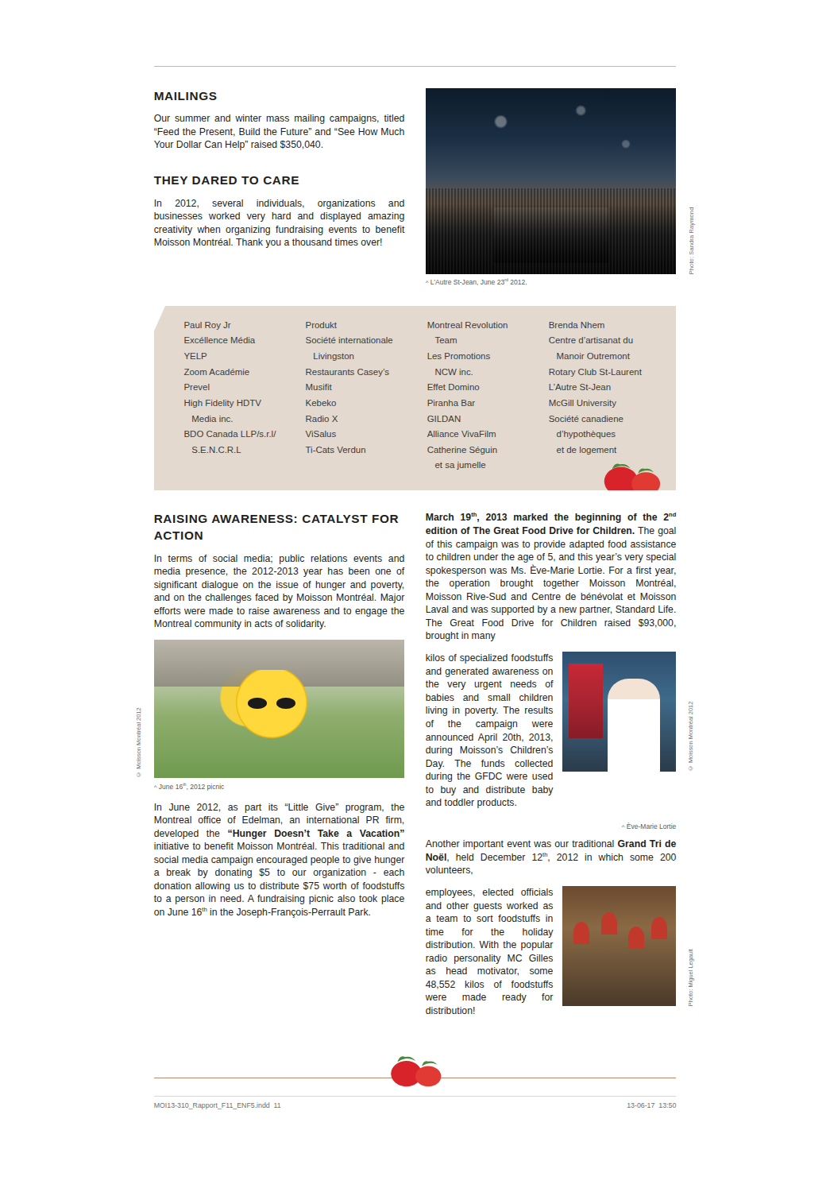MAILINGS
Our summer and winter mass mailing campaigns, titled “Feed the Present, Build the Future” and “See How Much Your Dollar Can Help” raised $350,040.
THEY DARED TO CARE
In 2012, several individuals, organizations and businesses worked very hard and displayed amazing creativity when organizing fundraising events to benefit Moisson Montréal. Thank you a thousand times over!
Photo: Sandra Raymond
^ L’Autre St-Jean, June 23rd 2012.
Paul Roy Jr
Excéllence Média
YELP
Zoom Académie
Prevel
High Fidelity HDTV
Media inc.
BDO Canada LLP/s.r.l/
S.E.N.C.R.L
Produkt
Société internationale
Livingston
Restaurants Casey’s
Musifit
Kebeko
Radio X
ViSalus
Ti-Cats Verdun
Montreal Revolution
Team
Les Promotions
NCW inc.
Effet Domino
Piranha Bar
GILDAN
Alliance VivaFilm
Catherine Séguin
et sa jumelle
Brenda Nhem
Centre d’artisanat du
Manoir Outremont
Rotary Club St-Laurent
L’Autre St-Jean
McGill University
Société canadiene
d’hypothèques
et de logement
RAISING AWARENESS: CATALYST FOR ACTION
In terms of social media; public relations events and media presence, the 2012-2013 year has been one of significant dialogue on the issue of hunger and poverty, and on the challenges faced by Moisson Montréal. Major efforts were made to raise awareness and to engage the Montreal community in acts of solidarity.
© Moisson Montréal 2012
^ June 16th, 2012 picnic
In June 2012, as part its “Little Give” program, the Montreal office of Edelman, an international PR firm, developed the “Hunger Doesn’t Take a Vacation” initiative to benefit Moisson Montréal. This traditional and social media campaign encouraged people to give hunger a break by donating $5 to our organization - each donation allowing us to distribute $75 worth of foodstuffs to a person in need. A fundraising picnic also took place on June 16th in the Joseph-François-Perrault Park.
March 19th, 2013 marked the beginning of the 2nd edition of The Great Food Drive for Children. The goal of this campaign was to provide adapted food assistance to children under the age of 5, and this year’s very special spokesperson was Ms. Ève-Marie Lortie. For a first year, the operation brought together Moisson Montréal, Moisson Rive-Sud and Centre de bénévolat et Moisson Laval and was supported by a new partner, Standard Life. The Great Food Drive for Children raised $93,000, brought in many
kilos of specialized foodstuffs and generated awareness on the very urgent needs of babies and small children living in poverty. The results of the campaign were announced April 20th, 2013, during Moisson’s Children’s Day. The funds collected during the GFDC were used to buy and distribute baby and toddler products.
© Moisson Montréal 2012
^ Ève-Marie Lortie
Another important event was our traditional Grand Tri de Noël, held December 12th, 2012 in which some 200 volunteers,
employees, elected officials and other guests worked as a team to sort foodstuffs in time for the holiday distribution. With the popular radio personality MC Gilles as head motivator, some 48,552 kilos of foodstuffs were made ready for distribution!
Photo: Miguel Legault
MOI13-310_Rapport_F11_ENF5.indd 11
13-06-17 13:50